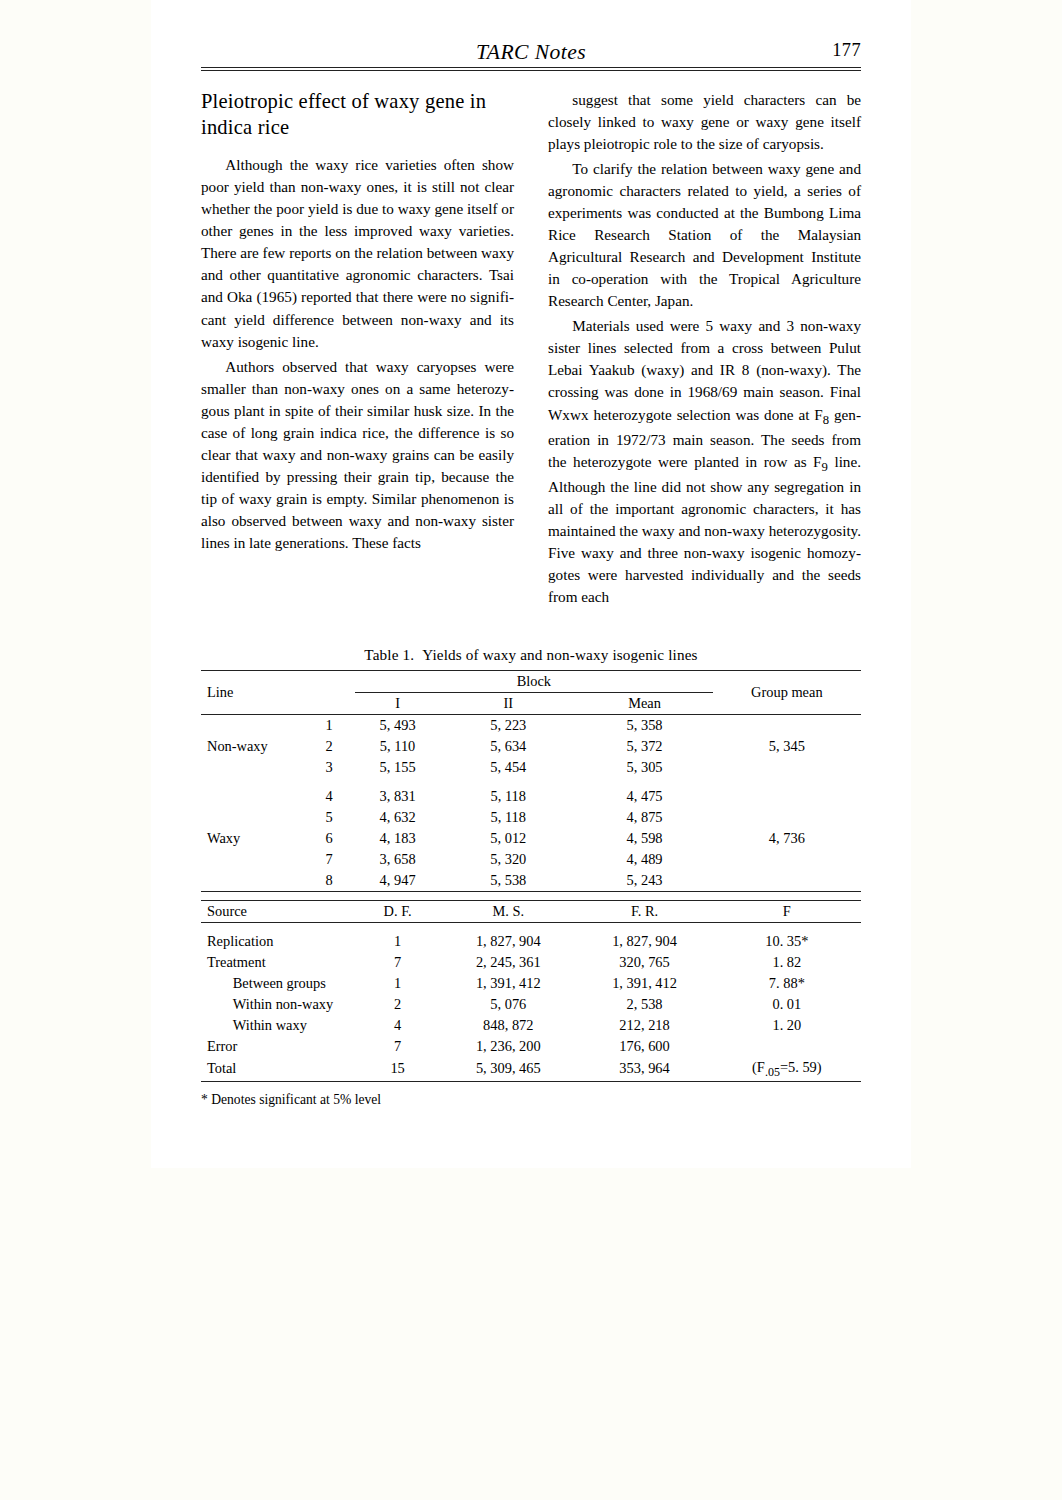TARC Notes 177
Pleiotropic effect of waxy gene in
indica rice
Although the waxy rice varieties often show poor yield than non-waxy ones, it is still not clear whether the poor yield is due to waxy gene itself or other genes in the less improved waxy varieties. There are few reports on the relation between waxy and other quantitative agronomic characters. Tsai and Oka (1965) reported that there were no significant yield difference between non-waxy and its waxy isogenic line.
Authors observed that waxy caryopses were smaller than non-waxy ones on a same heterozygous plant in spite of their similar husk size. In the case of long grain indica rice, the difference is so clear that waxy and non-waxy grains can be easily identified by pressing their grain tip, because the tip of waxy grain is empty. Similar phenomenon is also observed between waxy and non-waxy sister lines in late generations. These facts
suggest that some yield characters can be closely linked to waxy gene or waxy gene itself plays pleiotropic role to the size of caryopsis.
To clarify the relation between waxy gene and agronomic characters related to yield, a series of experiments was conducted at the Bumbong Lima Rice Research Station of the Malaysian Agricultural Research and Development Institute in co-operation with the Tropical Agriculture Research Center, Japan.
Materials used were 5 waxy and 3 non-waxy sister lines selected from a cross between Pulut Lebai Yaakub (waxy) and IR 8 (non-waxy). The crossing was done in 1968/69 main season. Final Wxwx heterozygote selection was done at F8 generation in 1972/73 main season. The seeds from the heterozygote were planted in row as F9 line. Although the line did not show any segregation in all of the important agronomic characters, it has maintained the waxy and non-waxy heterozygosity. Five waxy and three non-waxy isogenic homozygotes were harvested individually and the seeds from each
Table 1. Yields of waxy and non-waxy isogenic lines
| Line | Block | Group mean |
| I | II | Mean |
| | 1 | 5, 493 | 5, 223 | 5, 358 | |
| Non-waxy | 2 | 5, 110 | 5, 634 | 5, 372 | 5, 345 |
| | 3 | 5, 155 | 5, 454 | 5, 305 | |
| | 4 | 3, 831 | 5, 118 | 4, 475 | |
| | 5 | 4, 632 | 5, 118 | 4, 875 | |
| Waxy | 6 | 4, 183 | 5, 012 | 4, 598 | 4, 736 |
| | 7 | 3, 658 | 5, 320 | 4, 489 | |
| | 8 | 4, 947 | 5, 538 | 5, 243 | |
| Source | D. F. | M. S. | F. R. | F |
| Replication | 1 | 1, 827, 904 | 1, 827, 904 | 10. 35* |
| Treatment | 7 | 2, 245, 361 | 320, 765 | 1. 82 |
| Between groups | 1 | 1, 391, 412 | 1, 391, 412 | 7. 88* |
| Within non-waxy | 2 | 5, 076 | 2, 538 | 0. 01 |
| Within waxy | 4 | 848, 872 | 212, 218 | 1. 20 |
| Error | 7 | 1, 236, 200 | 176, 600 | |
| Total | 15 | 5, 309, 465 | 353, 964 | (F .05 =5. 59) |
* Denotes significant at 5% level